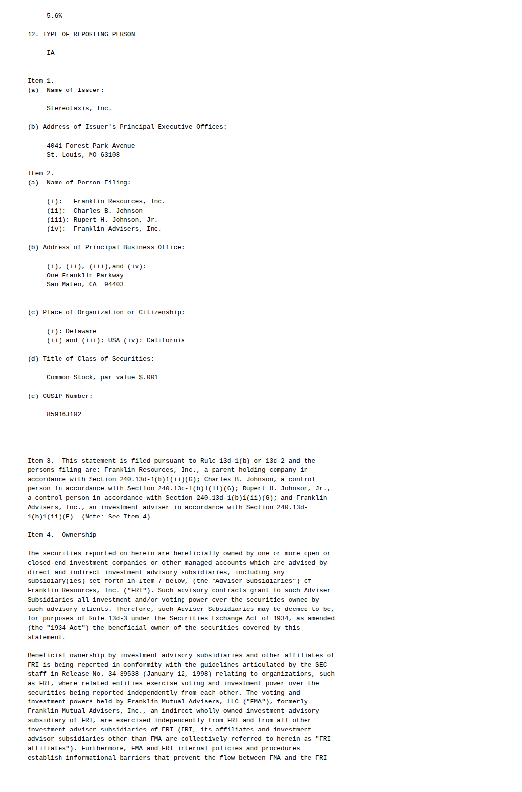5.6%

12. TYPE OF REPORTING PERSON

     IA


Item 1.
(a)  Name of Issuer:

     Stereotaxis, Inc.

(b) Address of Issuer's Principal Executive Offices:

     4041 Forest Park Avenue
     St. Louis, MO 63108

Item 2.
(a)  Name of Person Filing:

     (i):   Franklin Resources, Inc.
     (ii):  Charles B. Johnson
     (iii): Rupert H. Johnson, Jr.
     (iv):  Franklin Advisers, Inc.

(b) Address of Principal Business Office:

     (i), (ii), (iii),and (iv):
     One Franklin Parkway
     San Mateo, CA  94403


(c) Place of Organization or Citizenship:

     (i): Delaware
     (ii) and (iii): USA (iv): California

(d) Title of Class of Securities:

     Common Stock, par value $.001

(e) CUSIP Number:

     85916J102




Item 3.  This statement is filed pursuant to Rule 13d-1(b) or 13d-2 and the
persons filing are: Franklin Resources, Inc., a parent holding company in
accordance with Section 240.13d-1(b)1(ii)(G); Charles B. Johnson, a control
person in accordance with Section 240.13d-1(b)1(ii)(G); Rupert H. Johnson, Jr.,
a control person in accordance with Section 240.13d-1(b)1(ii)(G); and Franklin
Advisers, Inc., an investment adviser in accordance with Section 240.13d-
1(b)1(ii)(E). (Note: See Item 4)

Item 4.  Ownership

The securities reported on herein are beneficially owned by one or more open or
closed-end investment companies or other managed accounts which are advised by
direct and indirect investment advisory subsidiaries, including any
subsidiary(ies) set forth in Item 7 below, (the "Adviser Subsidiaries") of
Franklin Resources, Inc. ("FRI"). Such advisory contracts grant to such Adviser
Subsidiaries all investment and/or voting power over the securities owned by
such advisory clients. Therefore, such Adviser Subsidiaries may be deemed to be,
for purposes of Rule 13d-3 under the Securities Exchange Act of 1934, as amended
(the "1934 Act") the beneficial owner of the securities covered by this
statement.

Beneficial ownership by investment advisory subsidiaries and other affiliates of
FRI is being reported in conformity with the guidelines articulated by the SEC
staff in Release No. 34-39538 (January 12, 1998) relating to organizations, such
as FRI, where related entities exercise voting and investment power over the
securities being reported independently from each other. The voting and
investment powers held by Franklin Mutual Advisers, LLC ("FMA"), formerly
Franklin Mutual Advisers, Inc., an indirect wholly owned investment advisory
subsidiary of FRI, are exercised independently from FRI and from all other
investment advisor subsidiaries of FRI (FRI, its affiliates and investment
advisor subsidiaries other than FMA are collectively referred to herein as "FRI
affiliates"). Furthermore, FMA and FRI internal policies and procedures
establish informational barriers that prevent the flow between FMA and the FRI